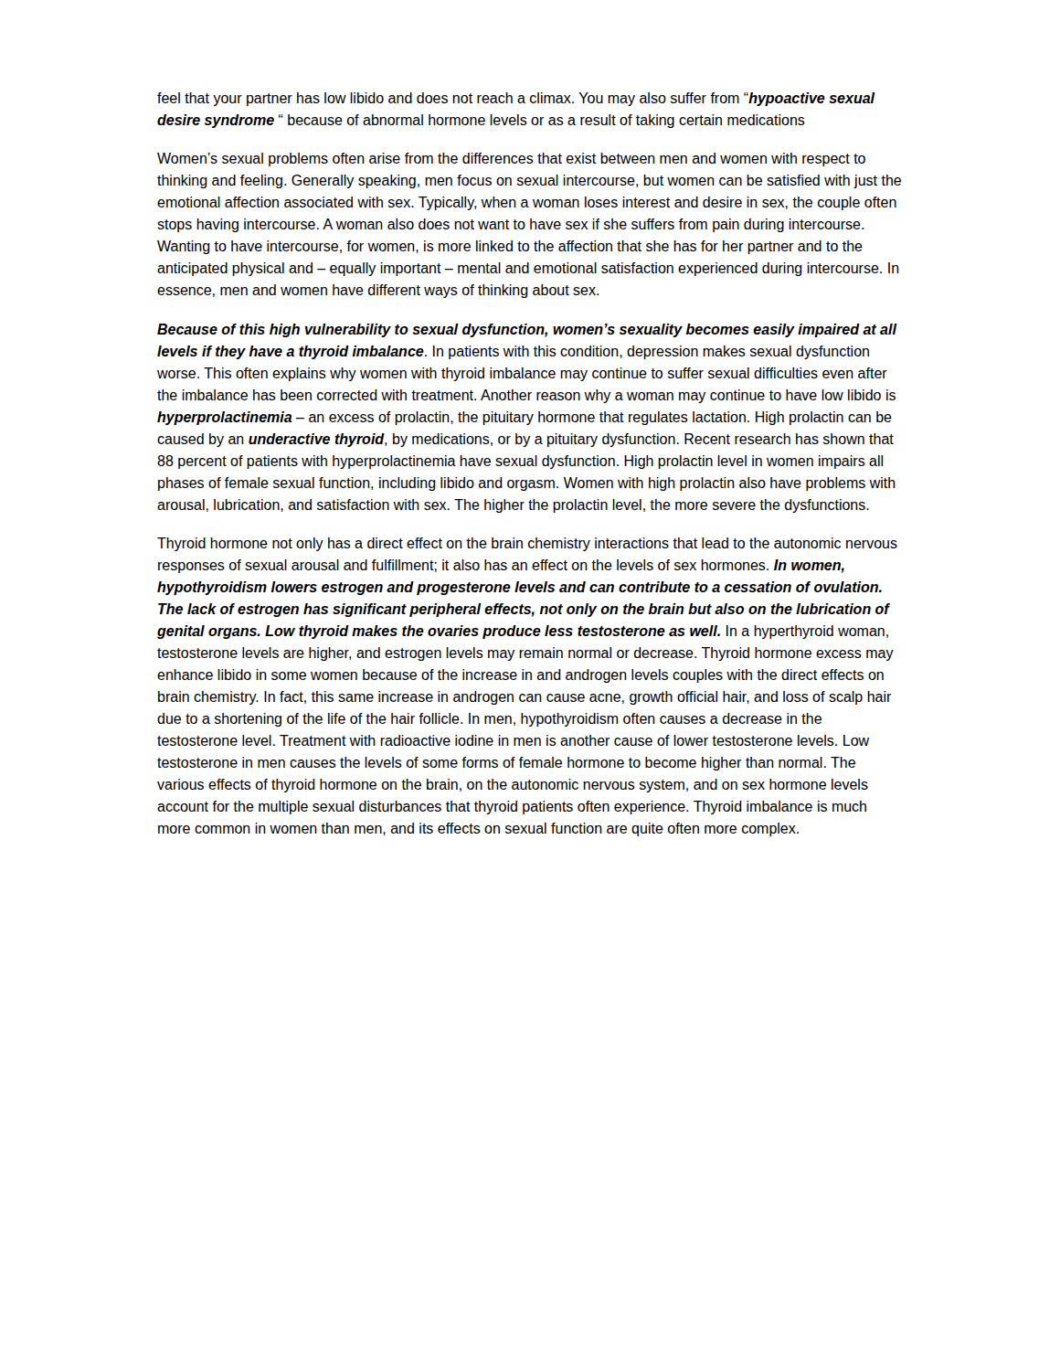feel that your partner has low libido and does not reach a climax. You may also suffer from “hypoactive sexual desire syndrome “ because of abnormal hormone levels or as a result of taking certain medications
Women’s sexual problems often arise from the differences that exist between men and women with respect to thinking and feeling. Generally speaking, men focus on sexual intercourse, but women can be satisfied with just the emotional affection associated with sex. Typically, when a woman loses interest and desire in sex, the couple often stops having intercourse. A woman also does not want to have sex if she suffers from pain during intercourse. Wanting to have intercourse, for women, is more linked to the affection that she has for her partner and to the anticipated physical and – equally important – mental and emotional satisfaction experienced during intercourse. In essence, men and women have different ways of thinking about sex.
Because of this high vulnerability to sexual dysfunction, women’s sexuality becomes easily impaired at all levels if they have a thyroid imbalance. In patients with this condition, depression makes sexual dysfunction worse. This often explains why women with thyroid imbalance may continue to suffer sexual difficulties even after the imbalance has been corrected with treatment. Another reason why a woman may continue to have low libido is hyperprolactinemia – an excess of prolactin, the pituitary hormone that regulates lactation. High prolactin can be caused by an underactive thyroid, by medications, or by a pituitary dysfunction. Recent research has shown that 88 percent of patients with hyperprolactinemia have sexual dysfunction. High prolactin level in women impairs all phases of female sexual function, including libido and orgasm. Women with high prolactin also have problems with arousal, lubrication, and satisfaction with sex. The higher the prolactin level, the more severe the dysfunctions.
Thyroid hormone not only has a direct effect on the brain chemistry interactions that lead to the autonomic nervous responses of sexual arousal and fulfillment; it also has an effect on the levels of sex hormones. In women, hypothyroidism lowers estrogen and progesterone levels and can contribute to a cessation of ovulation. The lack of estrogen has significant peripheral effects, not only on the brain but also on the lubrication of genital organs. Low thyroid makes the ovaries produce less testosterone as well. In a hyperthyroid woman, testosterone levels are higher, and estrogen levels may remain normal or decrease. Thyroid hormone excess may enhance libido in some women because of the increase in and androgen levels couples with the direct effects on brain chemistry. In fact, this same increase in androgen can cause acne, growth official hair, and loss of scalp hair due to a shortening of the life of the hair follicle. In men, hypothyroidism often causes a decrease in the testosterone level. Treatment with radioactive iodine in men is another cause of lower testosterone levels. Low testosterone in men causes the levels of some forms of female hormone to become higher than normal. The various effects of thyroid hormone on the brain, on the autonomic nervous system, and on sex hormone levels account for the multiple sexual disturbances that thyroid patients often experience. Thyroid imbalance is much more common in women than men, and its effects on sexual function are quite often more complex.